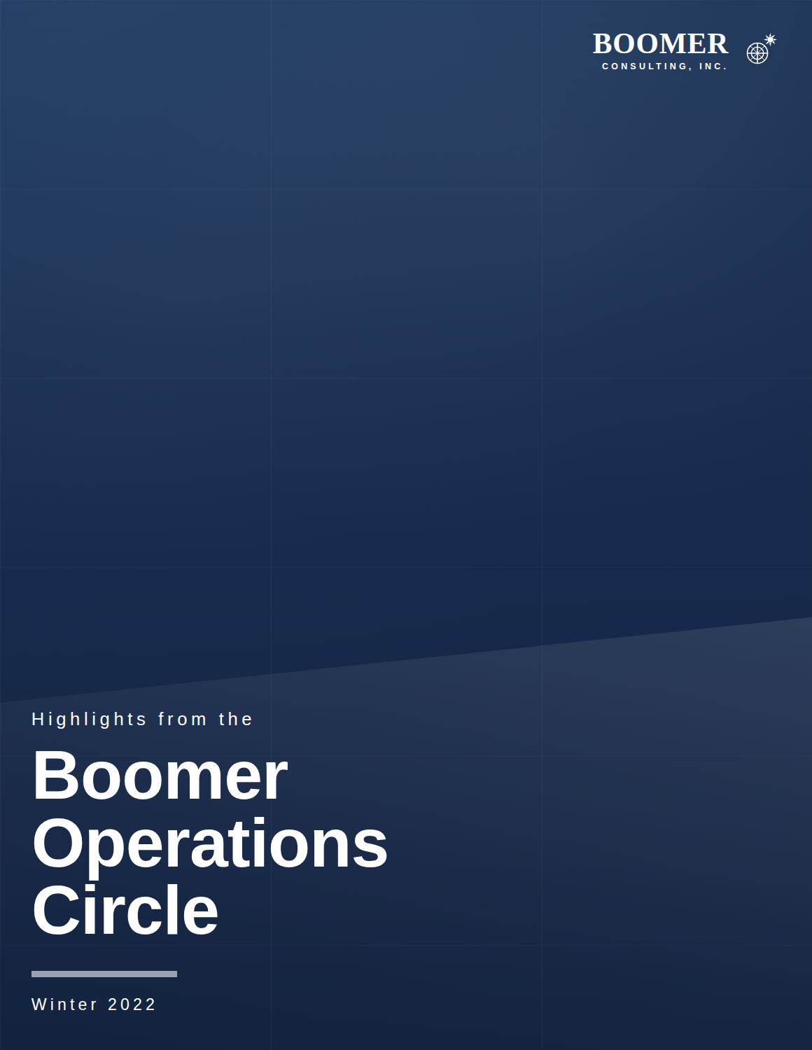BOOMER Consulting, Inc.
Highlights from the
Boomer Operations Circle
Winter 2022